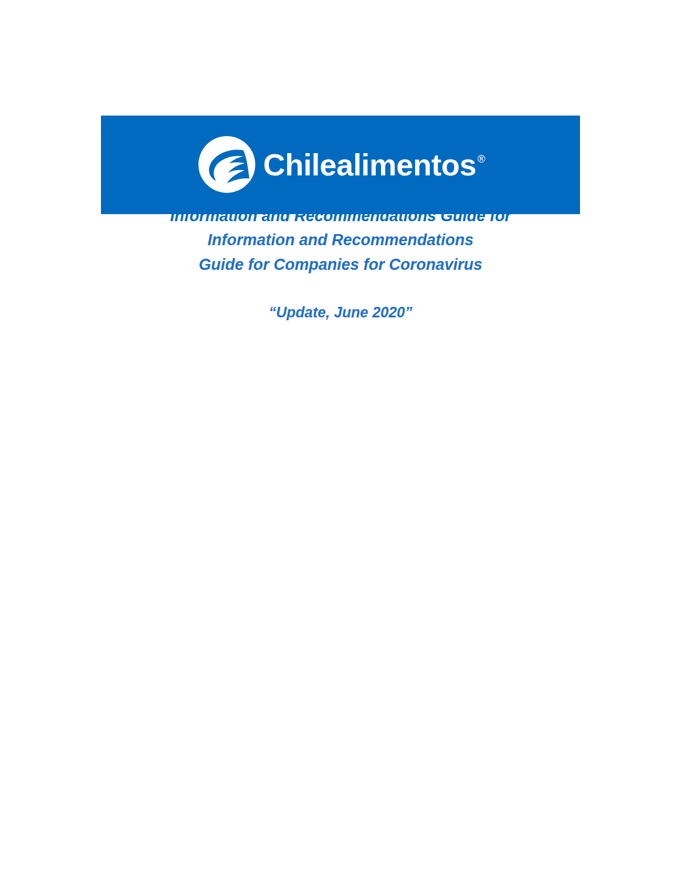Information and Recommendations Guide for
Information and Recommendations
Guide for Companies for Coronavirus
“Update, June 2020”
Chilealimentos®